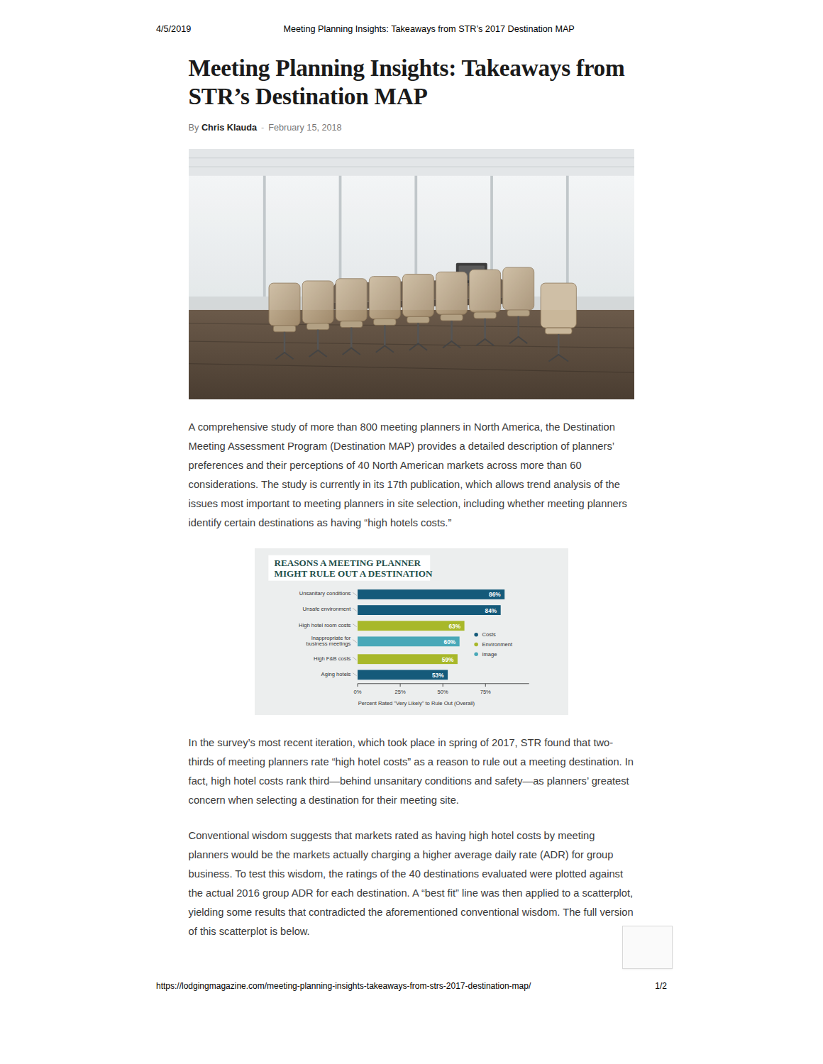4/5/2019 Meeting Planning Insights: Takeaways from STR’s 2017 Destination MAP
Meeting Planning Insights: Takeaways from STR’s Destination MAP
By Chris Klauda-February 15, 2018
A comprehensive study of more than 800 meeting planners in North America, the Destination Meeting Assessment Program (Destination MAP) provides a detailed description of planners’ preferences and their perceptions of 40 North American markets across more than 60 considerations. The study is currently in its 17th publication, which allows trend analysis of the issues most important to meeting planners in site selection, including whether meeting planners identify certain destinations as having “high hotels costs.”
In the survey’s most recent iteration, which took place in spring of 2017, STR found that two-thirds of meeting planners rate “high hotel costs” as a reason to rule out a meeting destination. In fact, high hotel costs rank third—behind unsanitary conditions and safety—as planners’ greatest concern when selecting a destination for their meeting site.
Conventional wisdom suggests that markets rated as having high hotel costs by meeting planners would be the markets actually charging a higher average daily rate (ADR) for group business. To test this wisdom, the ratings of the 40 destinations evaluated were plotted against the actual 2016 group ADR for each destination. A “best fit” line was then applied to a scatterplot, yielding some results that contradicted the aforementioned conventional wisdom. The full version of this scatterplot is below.
https://lodgingmagazine.com/meeting-planning-insights-takeaways-from-strs-2017-destination-map/ 1/2